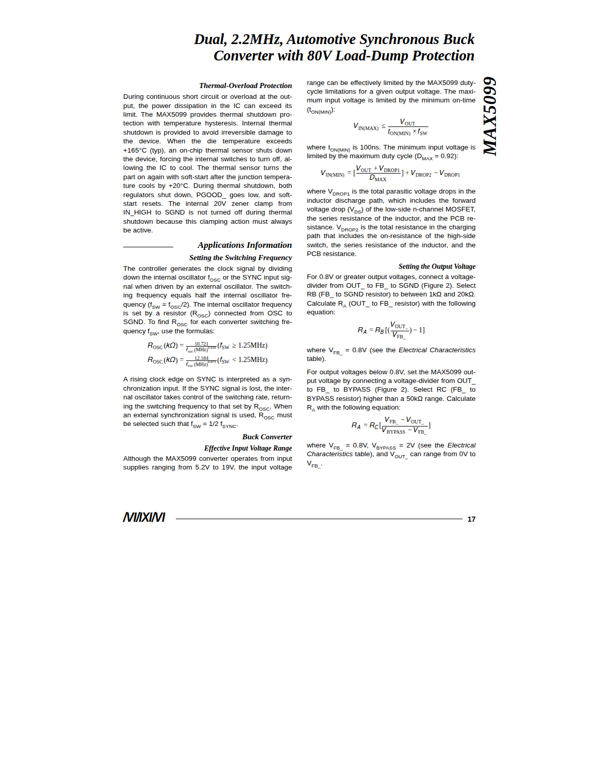MAX5099
Dual, 2.2MHz, Automotive Synchronous Buck
Converter with 80V Load-Dump Protection
Thermal-Overload Protection
During continuous short circuit or overload at the output, the power dissipation in the IC can exceed its limit. The MAX5099 provides thermal shutdown protection with temperature hysteresis. Internal thermal shutdown is provided to avoid irreversible damage to the device. When the die temperature exceeds +165°C (typ), an on-chip thermal sensor shuts down the device, forcing the internal switches to turn off, allowing the IC to cool. The thermal sensor turns the part on again with soft-start after the junction temperature cools by +20°C. During thermal shutdown, both regulators shut down, PGOOD_ goes low, and soft-start resets. The internal 20V zener clamp from IN_HIGH to SGND is not turned off during thermal shutdown because this clamping action must always be active.
Applications Information
Setting the Switching Frequency
The controller generates the clock signal by dividing down the internal oscillator fOSC or the SYNC input signal when driven by an external oscillator. The switching frequency equals half the internal oscillator frequency (fSW = fOSC/2). The internal oscillator frequency is set by a resistor (ROSC) connected from OSC to SGND. To find ROSC for each converter switching frequency fSW, use the formulas:
ROSC (kΩ) = 10.721 fSW (MHz) 0.920 ( fSW ≥ 1.25MHz ) ROSC (kΩ) = 12.184 fSW (MHz) 0.973 ( fSW < 1.25MHz )
A rising clock edge on SYNC is interpreted as a synchronization input. If the SYNC signal is lost, the internal oscillator takes control of the switching rate, returning the switching frequency to that set by ROSC. When an external synchronization signal is used, ROSC must be selected such that fSW = 1/2 fSYNC.
Buck Converter
Effective Input Voltage Range
Although the MAX5099 converter operates from input supplies ranging from 5.2V to 19V, the input voltage range can be effectively limited by the MAX5099 duty-cycle limitations for a given output voltage. The maximum input voltage is limited by the minimum on-time (tON(MIN)):
VIN(MAX) ≤ VOUT tON(MIN) × fSW
where tON(MIN) is 100ns. The minimum input voltage is limited by the maximum duty cycle (DMAX = 0.92):
VIN(MIN) = [ VOUT + VDROP1 DMAX ] + VDROP2 − VDROP1
where VDROP1 is the total parasitic voltage drops in the inductor discharge path, which includes the forward voltage drop (VDS) of the low-side n-channel MOSFET, the series resistance of the inductor, and the PCB resistance. VDROP2 is the total resistance in the charging path that includes the on-resistance of the high-side switch, the series resistance of the inductor, and the PCB resistance.
Setting the Output Voltage
For 0.8V or greater output voltages, connect a voltage-divider from OUT_ to FB_ to SGND (Figure 2). Select RB (FB_ to SGND resistor) to between 1kΩ and 20kΩ. Calculate RA (OUT_ to FB_ resistor) with the following equation:
RA = RB [ ( VOUT_ VFB_ ) − 1 ]
where VFB_ = 0.8V (see the Electrical Characteristics table).
For output voltages below 0.8V, set the MAX5099 output voltage by connecting a voltage-divider from OUT_ to FB_ to BYPASS (Figure 2). Select RC (FB_ to BYPASS resistor) higher than a 50kΩ range. Calculate RA with the following equation:
RA = RC [ VFB_ − VOUT_ VBYPASS − VFB_ ]
where VFB_ = 0.8V, VBYPASS = 2V (see the Electrical Characteristics table), and VOUT_ can range from 0V to VFB_.
/VI/IXI/VI
17